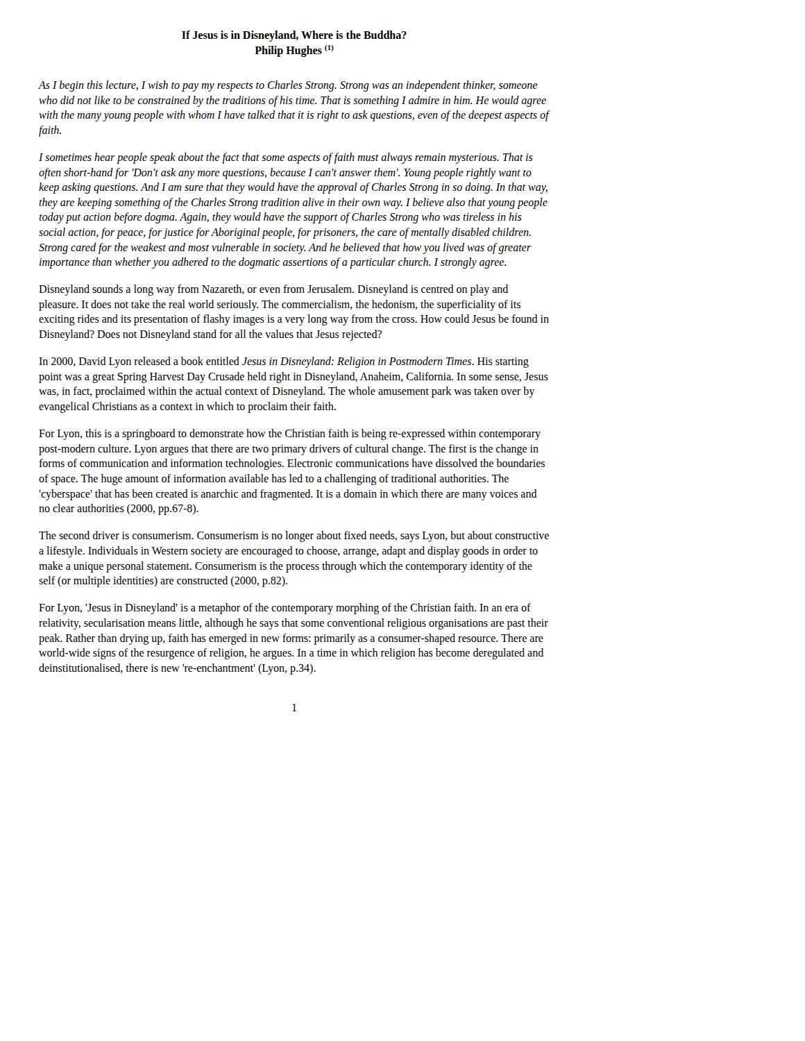If Jesus is in Disneyland, Where is the Buddha? Philip Hughes (1)
As I begin this lecture, I wish to pay my respects to Charles Strong. Strong was an independent thinker, someone who did not like to be constrained by the traditions of his time. That is something I admire in him. He would agree with the many young people with whom I have talked that it is right to ask questions, even of the deepest aspects of faith.
I sometimes hear people speak about the fact that some aspects of faith must always remain mysterious. That is often short-hand for 'Don't ask any more questions, because I can't answer them'. Young people rightly want to keep asking questions. And I am sure that they would have the approval of Charles Strong in so doing. In that way, they are keeping something of the Charles Strong tradition alive in their own way. I believe also that young people today put action before dogma. Again, they would have the support of Charles Strong who was tireless in his social action, for peace, for justice for Aboriginal people, for prisoners, the care of mentally disabled children. Strong cared for the weakest and most vulnerable in society. And he believed that how you lived was of greater importance than whether you adhered to the dogmatic assertions of a particular church. I strongly agree.
Disneyland sounds a long way from Nazareth, or even from Jerusalem. Disneyland is centred on play and pleasure. It does not take the real world seriously. The commercialism, the hedonism, the superficiality of its exciting rides and its presentation of flashy images is a very long way from the cross. How could Jesus be found in Disneyland? Does not Disneyland stand for all the values that Jesus rejected?
In 2000, David Lyon released a book entitled Jesus in Disneyland: Religion in Postmodern Times. His starting point was a great Spring Harvest Day Crusade held right in Disneyland, Anaheim, California. In some sense, Jesus was, in fact, proclaimed within the actual context of Disneyland. The whole amusement park was taken over by evangelical Christians as a context in which to proclaim their faith.
For Lyon, this is a springboard to demonstrate how the Christian faith is being re-expressed within contemporary post-modern culture. Lyon argues that there are two primary drivers of cultural change. The first is the change in forms of communication and information technologies. Electronic communications have dissolved the boundaries of space. The huge amount of information available has led to a challenging of traditional authorities. The 'cyberspace' that has been created is anarchic and fragmented. It is a domain in which there are many voices and no clear authorities (2000, pp.67-8).
The second driver is consumerism. Consumerism is no longer about fixed needs, says Lyon, but about constructive a lifestyle. Individuals in Western society are encouraged to choose, arrange, adapt and display goods in order to make a unique personal statement. Consumerism is the process through which the contemporary identity of the self (or multiple identities) are constructed (2000, p.82).
For Lyon, 'Jesus in Disneyland' is a metaphor of the contemporary morphing of the Christian faith. In an era of relativity, secularisation means little, although he says that some conventional religious organisations are past their peak. Rather than drying up, faith has emerged in new forms: primarily as a consumer-shaped resource. There are world-wide signs of the resurgence of religion, he argues. In a time in which religion has become deregulated and deinstitutionalised, there is new 're-enchantment' (Lyon, p.34).
1